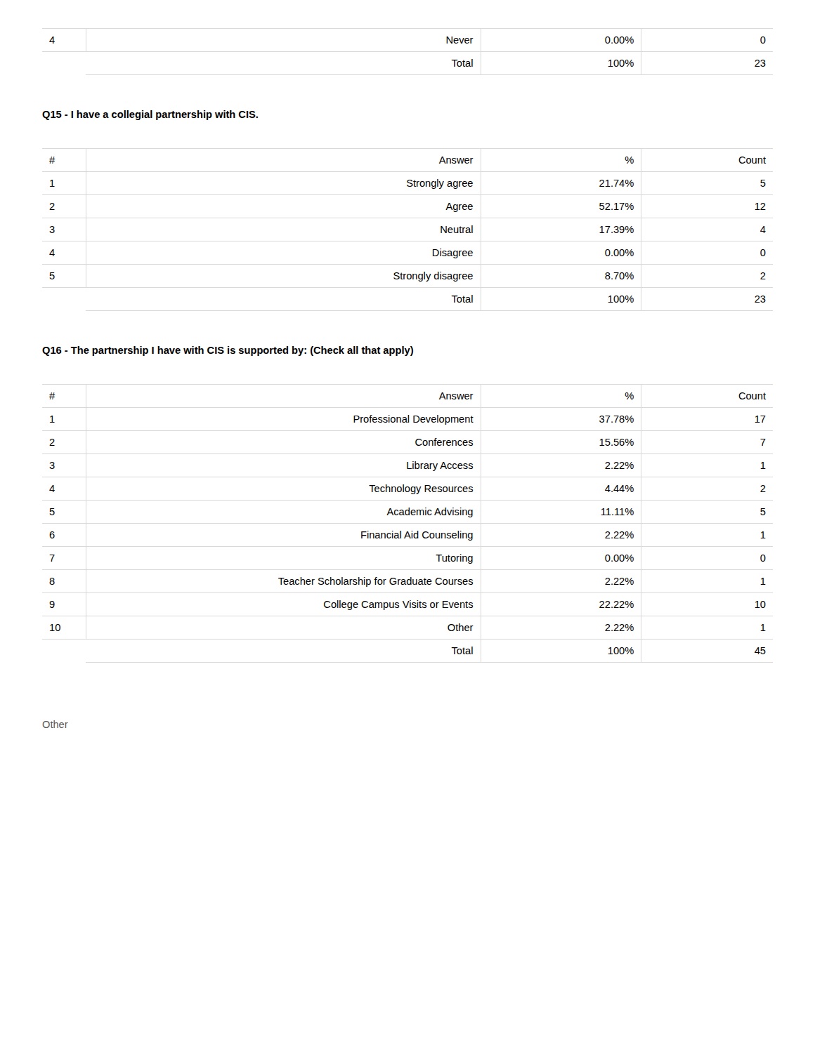| 4 | Never | 0.00% | 0 |
| | Total | 100% | 23 |
Q15 - I have a collegial partnership with CIS.
| # | Answer | % | Count |
| 1 | Strongly agree | 21.74% | 5 |
| 2 | Agree | 52.17% | 12 |
| 3 | Neutral | 17.39% | 4 |
| 4 | Disagree | 0.00% | 0 |
| 5 | Strongly disagree | 8.70% | 2 |
| | Total | 100% | 23 |
Q16 - The partnership I have with CIS is supported by: (Check all that apply)
| # | Answer | % | Count |
| 1 | Professional Development | 37.78% | 17 |
| 2 | Conferences | 15.56% | 7 |
| 3 | Library Access | 2.22% | 1 |
| 4 | Technology Resources | 4.44% | 2 |
| 5 | Academic Advising | 11.11% | 5 |
| 6 | Financial Aid Counseling | 2.22% | 1 |
| 7 | Tutoring | 0.00% | 0 |
| 8 | Teacher Scholarship for Graduate Courses | 2.22% | 1 |
| 9 | College Campus Visits or Events | 22.22% | 10 |
| 10 | Other | 2.22% | 1 |
| | Total | 100% | 45 |
Other